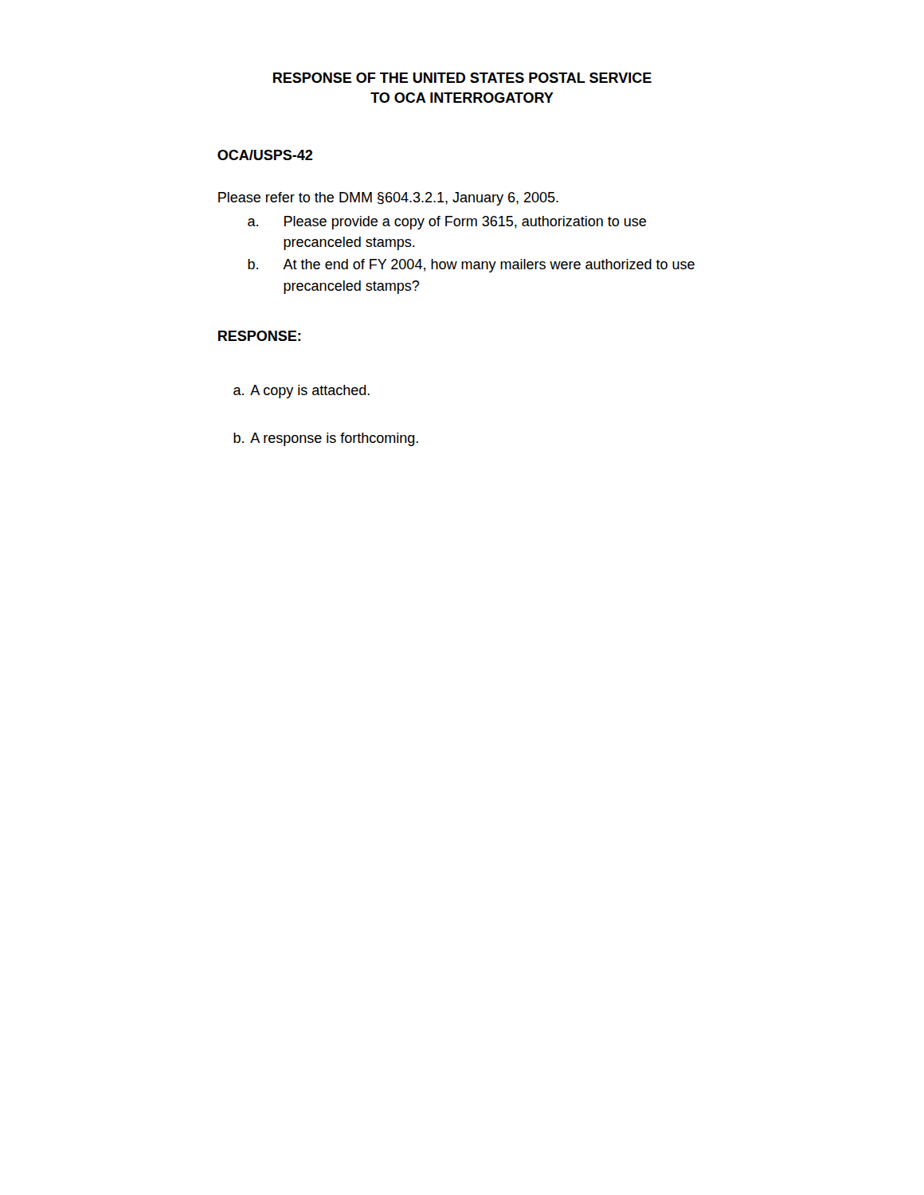RESPONSE OF THE UNITED STATES POSTAL SERVICE TO OCA INTERROGATORY
OCA/USPS-42
Please refer to the DMM §604.3.2.1, January 6, 2005.
a. Please provide a copy of Form 3615, authorization to use precanceled stamps.
b. At the end of FY 2004, how many mailers were authorized to use precanceled stamps?
RESPONSE:
a. A copy is attached.
b. A response is forthcoming.